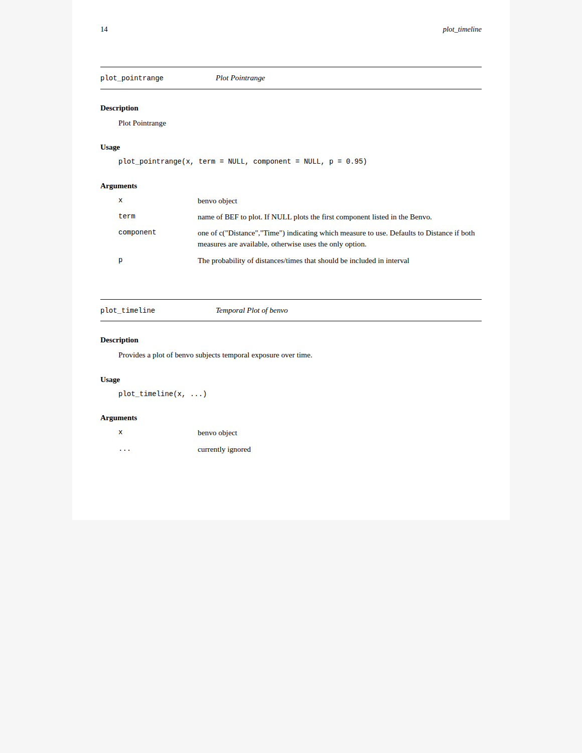14 plot_timeline
plot_pointrange Plot Pointrange
Description
Plot Pointrange
Usage
plot_pointrange(x, term = NULL, component = NULL, p = 0.95)
Arguments
| x | benvo object |
| term | name of BEF to plot. If NULL plots the first component listed in the Benvo. |
| component | one of c("Distance","Time") indicating which measure to use. Defaults to Distance if both measures are available, otherwise uses the only option. |
| p | The probability of distances/times that should be included in interval |
plot_timeline Temporal Plot of benvo
Description
Provides a plot of benvo subjects temporal exposure over time.
Usage
plot_timeline(x, ...)
Arguments
| x | benvo object |
| ... | currently ignored |